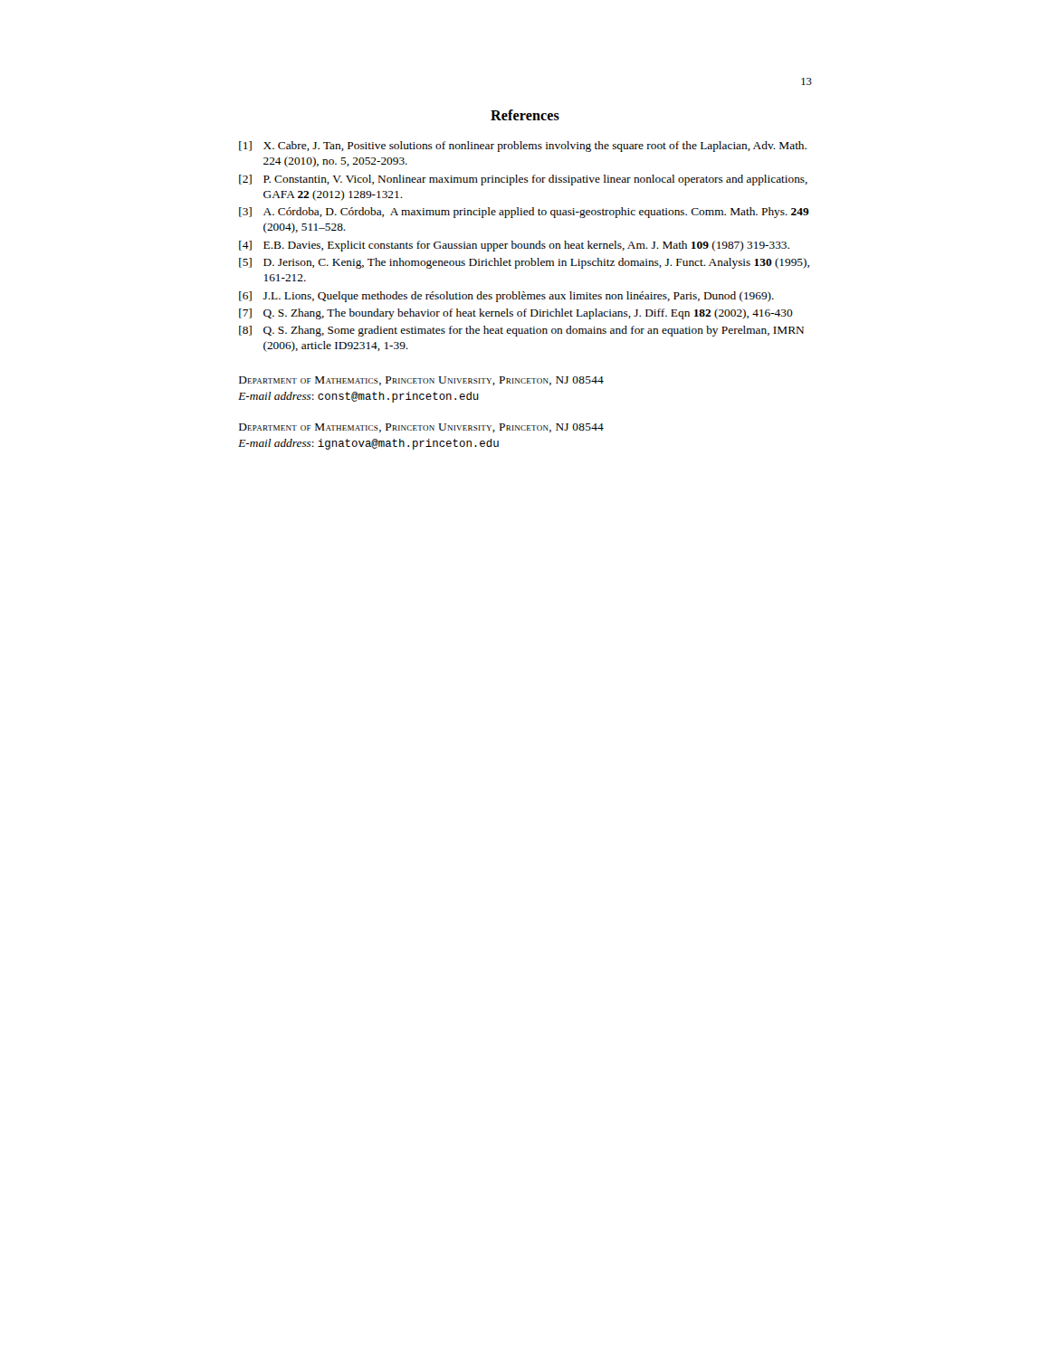13
References
[1] X. Cabre, J. Tan, Positive solutions of nonlinear problems involving the square root of the Laplacian, Adv. Math. 224 (2010), no. 5, 2052-2093.
[2] P. Constantin, V. Vicol, Nonlinear maximum principles for dissipative linear nonlocal operators and applications, GAFA 22 (2012) 1289-1321.
[3] A. Córdoba, D. Córdoba, A maximum principle applied to quasi-geostrophic equations. Comm. Math. Phys. 249 (2004), 511–528.
[4] E.B. Davies, Explicit constants for Gaussian upper bounds on heat kernels, Am. J. Math 109 (1987) 319-333.
[5] D. Jerison, C. Kenig, The inhomogeneous Dirichlet problem in Lipschitz domains, J. Funct. Analysis 130 (1995), 161-212.
[6] J.L. Lions, Quelque methodes de résolution des problèmes aux limites non linéaires, Paris, Dunod (1969).
[7] Q. S. Zhang, The boundary behavior of heat kernels of Dirichlet Laplacians, J. Diff. Eqn 182 (2002), 416-430
[8] Q. S. Zhang, Some gradient estimates for the heat equation on domains and for an equation by Perelman, IMRN (2006), article ID92314, 1-39.
Department of Mathematics, Princeton University, Princeton, NJ 08544
E-mail address: const@math.princeton.edu
Department of Mathematics, Princeton University, Princeton, NJ 08544
E-mail address: ignatova@math.princeton.edu